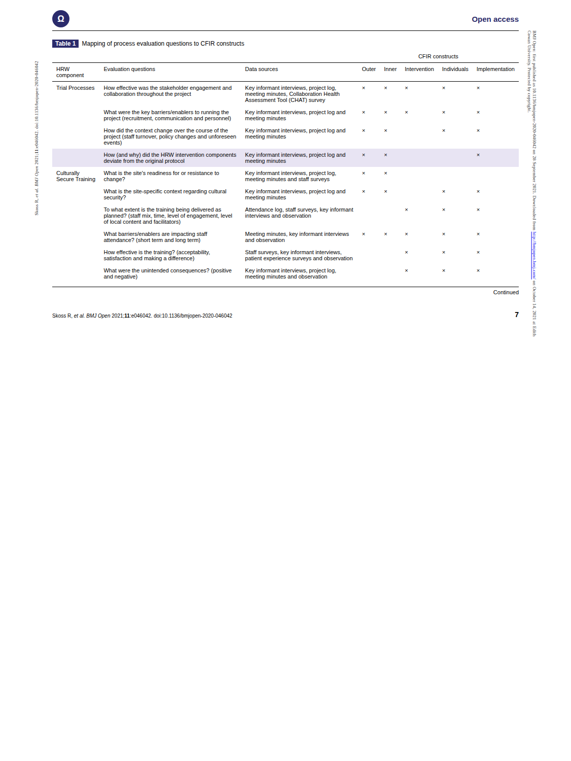Skoss R, et al. BMJ Open 2021;11:e046042. doi:10.1136/bmjopen-2020-046042
BMJ Open: first published as 10.1136/bmjopen-2020-046042 on 28 September 2021. Downloaded from http://bmjopen.bmj.com/ on October 14, 2021 at Edith Cowan University. Protected by copyright.
Ω
Open access
Table 1 Mapping of process evaluation questions to CFIR constructs
| | | | CFIR constructs |
| --- | --- | --- | --- |
| HRW component | Evaluation questions | Data sources | Outer | Inner | Intervention | Individuals | Implementation |
| Trial Processes | How effective was the stakeholder engagement and collaboration throughout the project | Key informant interviews, project log, meeting minutes, Collaboration Health Assessment Tool (CHAT) survey | × | × | × | × | × |
| | What were the key barriers/enablers to running the project (recruitment, communication and personnel) | Key informant interviews, project log and meeting minutes | × | × | × | × | × |
| | How did the context change over the course of the project (staff turnover, policy changes and unforeseen events) | Key informant interviews, project log and meeting minutes | × | × | | × | × |
| | How (and why) did the HRW intervention components deviate from the original protocol | Key informant interviews, project log and meeting minutes | × | × | | | × |
| Culturally Secure Training | What is the site's readiness for or resistance to change? | Key informant interviews, project log, meeting minutes and staff surveys | × | × | | | |
| | What is the site-specific context regarding cultural security? | Key informant interviews, project log and meeting minutes | × | × | | × | × |
| | To what extent is the training being delivered as planned? (staff mix, time, level of engagement, level of local content and facilitators) | Attendance log, staff surveys, key informant interviews and observation | | | × | × | × |
| | What barriers/enablers are impacting staff attendance? (short term and long term) | Meeting minutes, key informant interviews and observation | × | × | × | × | × |
| | How effective is the training? (acceptability, satisfaction and making a difference) | Staff surveys, key informant interviews, patient experience surveys and observation | | | × | × | × |
| | What were the unintended consequences? (positive and negative) | Key informant interviews, project log, meeting minutes and observation | | | × | × | × |
Continued
Skoss R, et al. BMJ Open 2021;11:e046042. doi:10.1136/bmjopen-2020-046042
7